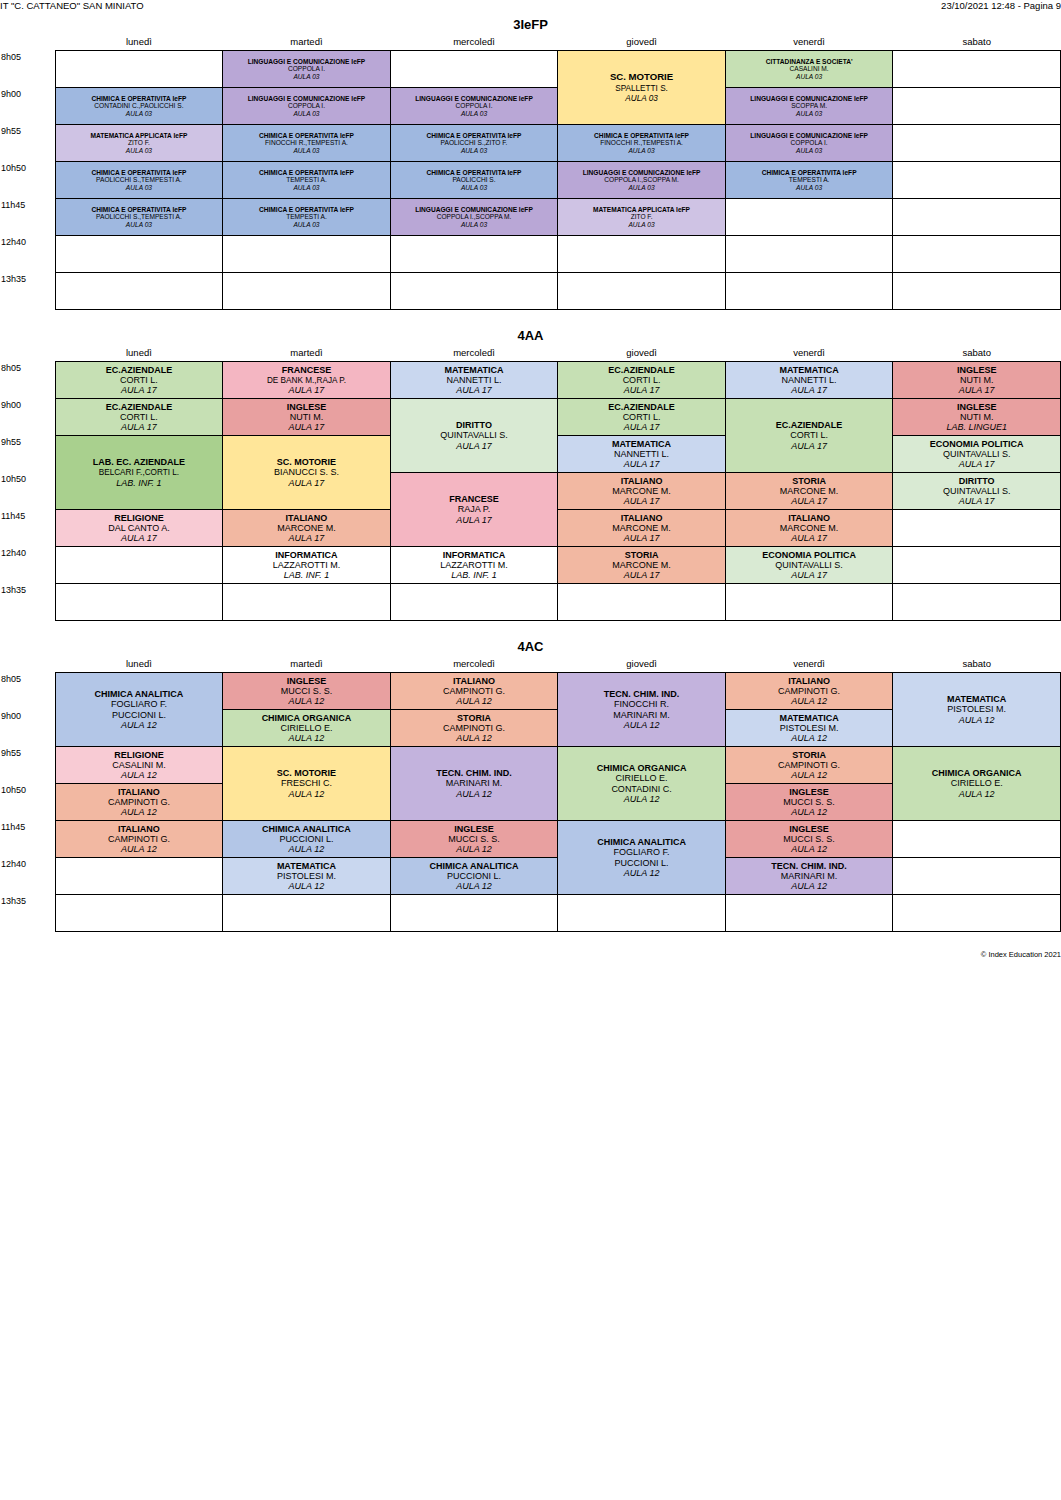IT "C. CATTANEO" SAN MINIATO
23/10/2021 12:48 - Pagina 9
3IeFP
| | lunedì | martedì | mercoledì | giovedì | venerdì | sabato |
| --- | --- | --- | --- | --- | --- | --- |
| 8h05 | | LINGUAGGI E COMUNICAZIONE IeFP COPPOLA I. AULA 03 | | SC. MOTORIE SPALLETTI S. AULA 03 | CITTADINANZA E SOCIETA' CASALINI M. AULA 03 | |
| 9h00 | CHIMICA E OPERATIVITA IeFP CONTADINI C.,PAOLICCHI S. AULA 03 | LINGUAGGI E COMUNICAZIONE IeFP COPPOLA I. AULA 03 | LINGUAGGI E COMUNICAZIONE IeFP COPPOLA I. AULA 03 | LINGUAGGI E COMUNICAZIONE IeFP SCOPPA M. AULA 03 | |
| 9h55 | MATEMATICA APPLICATA IeFP ZITO F. AULA 03 | CHIMICA E OPERATIVITA IeFP FINOCCHI R.,TEMPESTI A. AULA 03 | CHIMICA E OPERATIVITA IeFP PAOLICCHI S.,ZITO F. AULA 03 | CHIMICA E OPERATIVITA IeFP FINOCCHI R.,TEMPESTI A. AULA 03 | LINGUAGGI E COMUNICAZIONE IeFP COPPOLA I. AULA 03 | |
| 10h50 | CHIMICA E OPERATIVITA IeFP PAOLICCHI S.,TEMPESTI A. AULA 03 | CHIMICA E OPERATIVITA IeFP TEMPESTI A. AULA 03 | CHIMICA E OPERATIVITA IeFP PAOLICCHI S. AULA 03 | LINGUAGGI E COMUNICAZIONE IeFP COPPOLA I.,SCOPPA M. AULA 03 | CHIMICA E OPERATIVITA IeFP TEMPESTI A. AULA 03 | |
| 11h45 | CHIMICA E OPERATIVITA IeFP PAOLICCHI S.,TEMPESTI A. AULA 03 | CHIMICA E OPERATIVITA IeFP TEMPESTI A. AULA 03 | LINGUAGGI E COMUNICAZIONE IeFP COPPOLA I.,SCOPPA M. AULA 03 | MATEMATICA APPLICATA IeFP ZITO F. AULA 03 | | |
| 12h40 | | | | | | |
| 13h35 | | | | | | |
4AA
| | lunedì | martedì | mercoledì | giovedì | venerdì | sabato |
| --- | --- | --- | --- | --- | --- | --- |
| 8h05 | EC.AZIENDALE CORTI L. AULA 17 | FRANCESE DE BANK M.,RAJA P. AULA 17 | MATEMATICA NANNETTI L. AULA 17 | EC.AZIENDALE CORTI L. AULA 17 | MATEMATICA NANNETTI L. AULA 17 | INGLESE NUTI M. AULA 17 |
| 9h00 | EC.AZIENDALE CORTI L. AULA 17 | INGLESE NUTI M. AULA 17 | DIRITTO QUINTAVALLI S. AULA 17 | EC.AZIENDALE CORTI L. AULA 17 | EC.AZIENDALE CORTI L. AULA 17 | INGLESE NUTI M. LAB. LINGUE1 |
| 9h55 | LAB. EC. AZIENDALE BELCARI F.,CORTI L. LAB. INF. 1 | SC. MOTORIE BIANUCCI S. S. AULA 17 | MATEMATICA NANNETTI L. AULA 17 | ECONOMIA POLITICA QUINTAVALLI S. AULA 17 |
| 10h50 | FRANCESE RAJA P. AULA 17 | ITALIANO MARCONE M. AULA 17 | STORIA MARCONE M. AULA 17 | DIRITTO QUINTAVALLI S. AULA 17 |
| 11h45 | RELIGIONE DAL CANTO A. AULA 17 | ITALIANO MARCONE M. AULA 17 | ITALIANO MARCONE M. AULA 17 | ITALIANO MARCONE M. AULA 17 | |
| 12h40 | | INFORMATICA LAZZAROTTI M. LAB. INF. 1 | INFORMATICA LAZZAROTTI M. LAB. INF. 1 | STORIA MARCONE M. AULA 17 | ECONOMIA POLITICA QUINTAVALLI S. AULA 17 | |
| 13h35 | | | | | | |
4AC
| | lunedì | martedì | mercoledì | giovedì | venerdì | sabato |
| --- | --- | --- | --- | --- | --- | --- |
| 8h05 | CHIMICA ANALITICA FOGLIARO F. PUCCIONI L. AULA 12 | INGLESE MUCCI S. S. AULA 12 | ITALIANO CAMPINOTI G. AULA 12 | TECN. CHIM. IND. FINOCCHI R. MARINARI M. AULA 12 | ITALIANO CAMPINOTI G. AULA 12 | MATEMATICA PISTOLESI M. AULA 12 |
| 9h00 | CHIMICA ORGANICA CIRIELLO E. AULA 12 | STORIA CAMPINOTI G. AULA 12 | MATEMATICA PISTOLESI M. AULA 12 |
| 9h55 | RELIGIONE CASALINI M. AULA 12 | SC. MOTORIE FRESCHI C. AULA 12 | TECN. CHIM. IND. MARINARI M. AULA 12 | CHIMICA ORGANICA CIRIELLO E. CONTADINI C. AULA 12 | STORIA CAMPINOTI G. AULA 12 | CHIMICA ORGANICA CIRIELLO E. AULA 12 |
| 10h50 | ITALIANO CAMPINOTI G. AULA 12 | INGLESE MUCCI S. S. AULA 12 |
| 11h45 | ITALIANO CAMPINOTI G. AULA 12 | CHIMICA ANALITICA PUCCIONI L. AULA 12 | INGLESE MUCCI S. S. AULA 12 | CHIMICA ANALITICA FOGLIARO F. PUCCIONI L. AULA 12 | INGLESE MUCCI S. S. AULA 12 | |
| 12h40 | | MATEMATICA PISTOLESI M. AULA 12 | CHIMICA ANALITICA PUCCIONI L. AULA 12 | TECN. CHIM. IND. MARINARI M. AULA 12 | |
| 13h35 | | | | | | |
© Index Education 2021